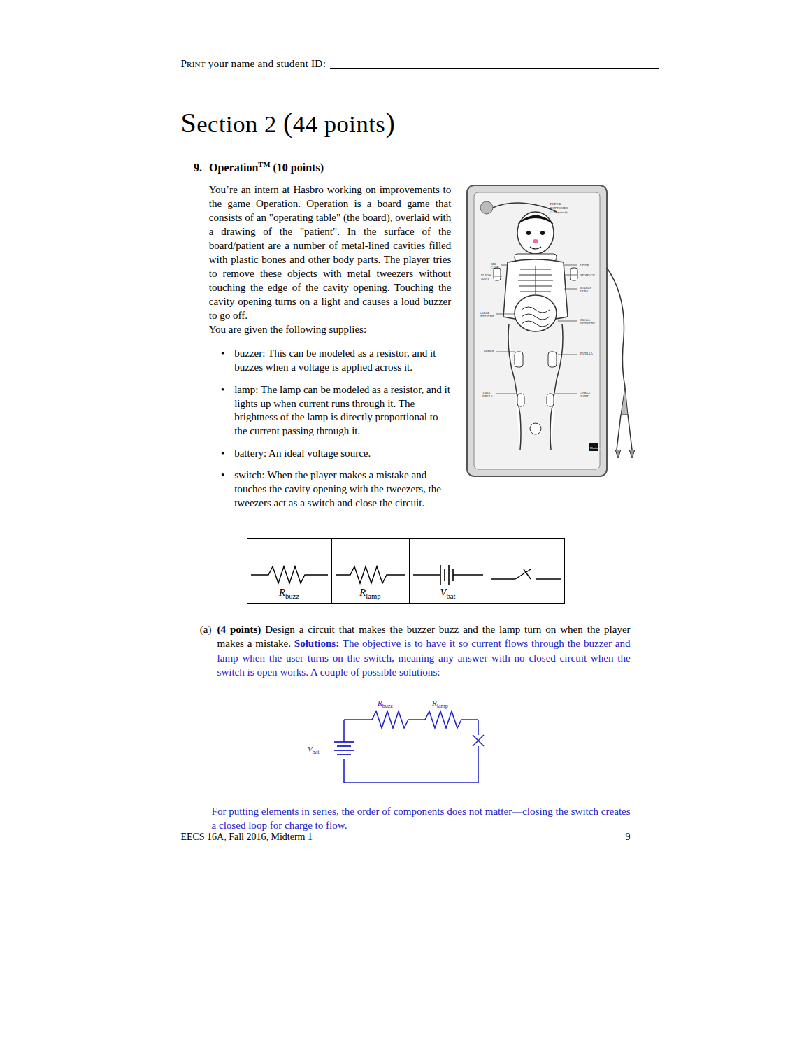Print your name and student ID:
Section 2 (44 points)
9.
OperationTM (10 points)
TYPE D BATTERIES (2 Required) RIB CAGE ELBOW JOINT LIVER STOMACH RADIUS ULNA LARGE INTESTINE SMALL INTESTINE FEMUR PATELLA TIBIA FIBULA ANKLE JOINT Hasbro
You’re an intern at Hasbro working on improvements to the game Operation. Operation is a board game that consists of an "operating table" (the board), overlaid with a drawing of the "patient". In the surface of the board/patient are a number of metal-lined cavities filled with plastic bones and other body parts. The player tries to remove these objects with metal tweezers without touching the edge of the cavity opening. Touching the cavity opening turns on a light and causes a loud buzzer to go off.
You are given the following supplies:
buzzer: This can be modeled as a resistor, and it buzzes when a voltage is applied across it.
lamp: The lamp can be modeled as a resistor, and it lights up when current runs through it. The brightness of the lamp is directly proportional to the current passing through it.
battery: An ideal voltage source.
switch: When the player makes a mistake and touches the cavity opening with the tweezers, the tweezers act as a switch and close the circuit.
| R buzz | R lamp | V bat | |
(a)
(4 points) Design a circuit that makes the buzzer buzz and the lamp turn on when the player makes a mistake. Solutions: The objective is to have it so current flows through the buzzer and lamp when the user turns on the switch, meaning any answer with no closed circuit when the switch is open works. A couple of possible solutions:
Rbuzz Rlamp Vbat
For putting elements in series, the order of components does not matter—closing the switch creates a closed loop for charge to flow.
EECS 16A, Fall 2016, Midterm 1 9